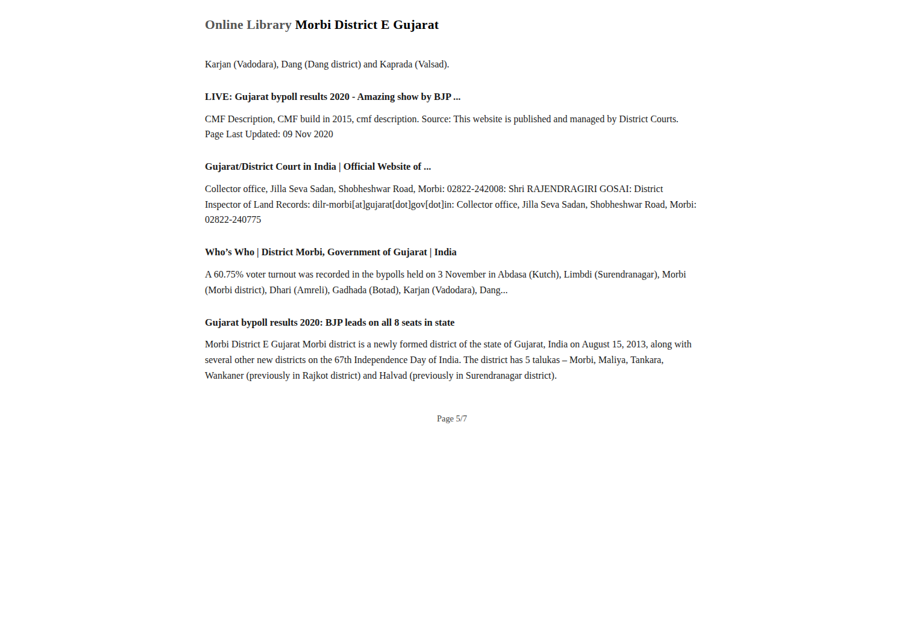Online Library Morbi District E Gujarat
Karjan (Vadodara), Dang (Dang district) and Kaprada (Valsad).
LIVE: Gujarat bypoll results 2020 - Amazing show by BJP ...
CMF Description, CMF build in 2015, cmf description. Source: This website is published and managed by District Courts. Page Last Updated: 09 Nov 2020
Gujarat/District Court in India | Official Website of ...
Collector office, Jilla Seva Sadan, Shobheshwar Road, Morbi: 02822-242008: Shri RAJENDRAGIRI GOSAI: District Inspector of Land Records: dilr-morbi[at]gujarat[dot]gov[dot]in: Collector office, Jilla Seva Sadan, Shobheshwar Road, Morbi: 02822-240775
Who’s Who | District Morbi, Government of Gujarat | India
A 60.75% voter turnout was recorded in the bypolls held on 3 November in Abdasa (Kutch), Limbdi (Surendranagar), Morbi (Morbi district), Dhari (Amreli), Gadhada (Botad), Karjan (Vadodara), Dang...
Gujarat bypoll results 2020: BJP leads on all 8 seats in state
Morbi District E Gujarat Morbi district is a newly formed district of the state of Gujarat, India on August 15, 2013, along with several other new districts on the 67th Independence Day of India. The district has 5 talukas – Morbi, Maliya, Tankara, Wankaner (previously in Rajkot district) and Halvad (previously in Surendranagar district).
Page 5/7